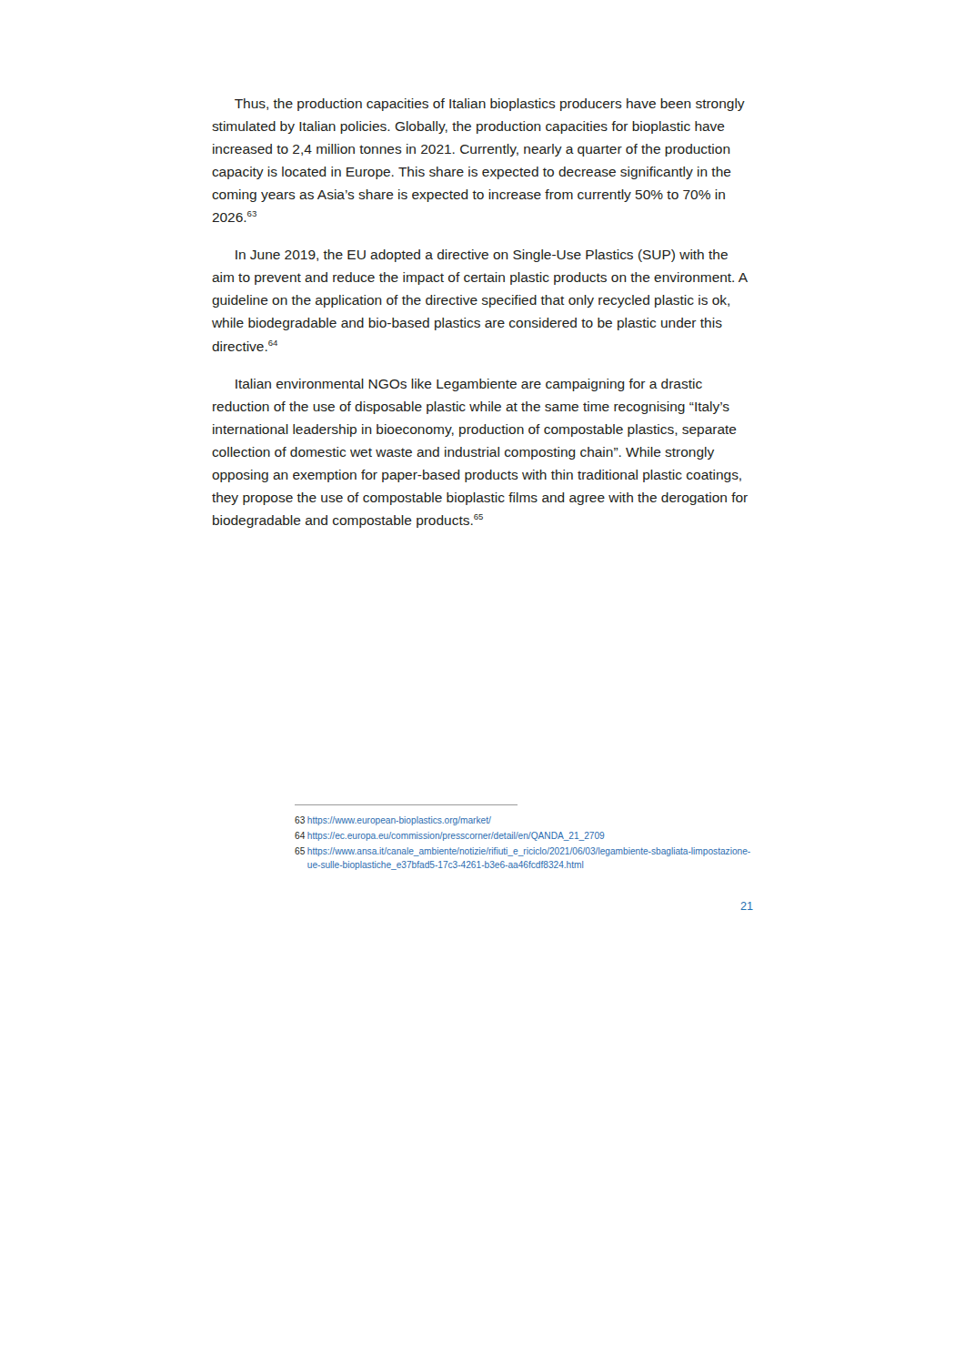Thus, the production capacities of Italian bioplastics producers have been strongly stimulated by Italian policies. Globally, the production capacities for bioplastic have increased to 2,4 million tonnes in 2021. Currently, nearly a quarter of the production capacity is located in Europe. This share is expected to decrease significantly in the coming years as Asia’s share is expected to increase from currently 50% to 70% in 2026.63
In June 2019, the EU adopted a directive on Single-Use Plastics (SUP) with the aim to prevent and reduce the impact of certain plastic products on the environment. A guideline on the application of the directive specified that only recycled plastic is ok, while biodegradable and bio-based plastics are considered to be plastic under this directive.64
Italian environmental NGOs like Legambiente are campaigning for a drastic reduction of the use of disposable plastic while at the same time recognising “Italy’s international leadership in bioeconomy, production of compostable plastics, separate collection of domestic wet waste and industrial composting chain”. While strongly opposing an exemption for paper-based products with thin traditional plastic coatings, they propose the use of compostable bioplastic films and agree with the derogation for biodegradable and compostable products.65
63 https://www.european-bioplastics.org/market/
64 https://ec.europa.eu/commission/presscorner/detail/en/QANDA_21_2709
65 https://www.ansa.it/canale_ambiente/notizie/rifiuti_e_riciclo/2021/06/03/legambiente-sbagliata-limpostazione-ue-sulle-bioplastiche_e37bfad5-17c3-4261-b3e6-aa46fcdf8324.html
21